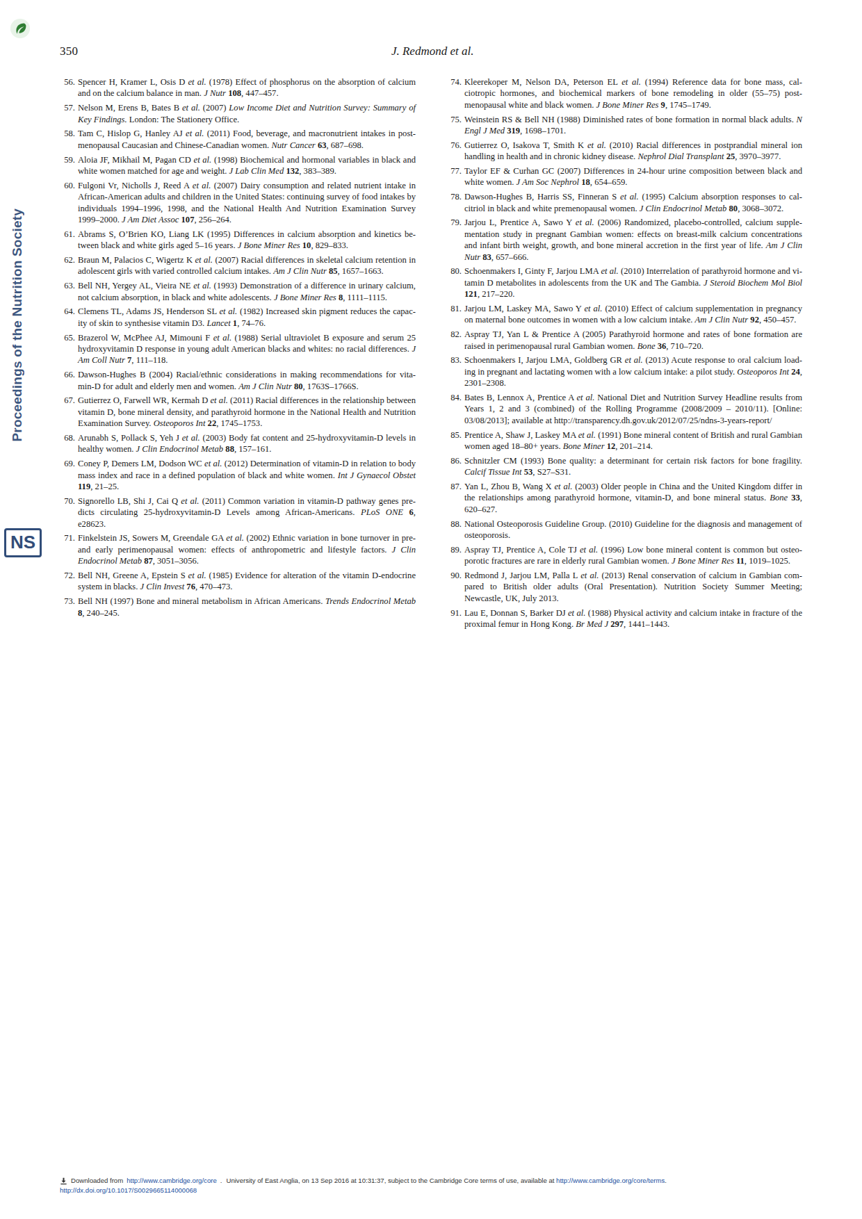Proceedings of the Nutrition Society
NS
350
J. Redmond et al.
Spencer H, Kramer L, Osis D et al. (1978) Effect of phosphorus on the absorption of calcium and on the calcium balance in man. J Nutr 108, 447–457.
Nelson M, Erens B, Bates B et al. (2007) Low Income Diet and Nutrition Survey: Summary of Key Findings. London: The Stationery Office.
Tam C, Hislop G, Hanley AJ et al. (2011) Food, beverage, and macronutrient intakes in postmenopausal Caucasian and Chinese-Canadian women. Nutr Cancer 63, 687–698.
Aloia JF, Mikhail M, Pagan CD et al. (1998) Biochemical and hormonal variables in black and white women matched for age and weight. J Lab Clin Med 132, 383–389.
Fulgoni Vr, Nicholls J, Reed A et al. (2007) Dairy consumption and related nutrient intake in African-American adults and children in the United States: continuing survey of food intakes by individuals 1994–1996, 1998, and the National Health And Nutrition Examination Survey 1999–2000. J Am Diet Assoc 107, 256–264.
Abrams S, O’Brien KO, Liang LK (1995) Differences in calcium absorption and kinetics between black and white girls aged 5–16 years. J Bone Miner Res 10, 829–833.
Braun M, Palacios C, Wigertz K et al. (2007) Racial differences in skeletal calcium retention in adolescent girls with varied controlled calcium intakes. Am J Clin Nutr 85, 1657–1663.
Bell NH, Yergey AL, Vieira NE et al. (1993) Demonstration of a difference in urinary calcium, not calcium absorption, in black and white adolescents. J Bone Miner Res 8, 1111–1115.
Clemens TL, Adams JS, Henderson SL et al. (1982) Increased skin pigment reduces the capacity of skin to synthesise vitamin D3. Lancet 1, 74–76.
Brazerol W, McPhee AJ, Mimouni F et al. (1988) Serial ultraviolet B exposure and serum 25 hydroxyvitamin D response in young adult American blacks and whites: no racial differences. J Am Coll Nutr 7, 111–118.
Dawson-Hughes B (2004) Racial/ethnic considerations in making recommendations for vitamin-D for adult and elderly men and women. Am J Clin Nutr 80, 1763S–1766S.
Gutierrez O, Farwell WR, Kermah D et al. (2011) Racial differences in the relationship between vitamin D, bone mineral density, and parathyroid hormone in the National Health and Nutrition Examination Survey. Osteoporos Int 22, 1745–1753.
Arunabh S, Pollack S, Yeh J et al. (2003) Body fat content and 25-hydroxyvitamin-D levels in healthy women. J Clin Endocrinol Metab 88, 157–161.
Coney P, Demers LM, Dodson WC et al. (2012) Determination of vitamin-D in relation to body mass index and race in a defined population of black and white women. Int J Gynaecol Obstet 119, 21–25.
Signorello LB, Shi J, Cai Q et al. (2011) Common variation in vitamin-D pathway genes predicts circulating 25-hydroxyvitamin-D Levels among African-Americans. PLoS ONE 6, e28623.
Finkelstein JS, Sowers M, Greendale GA et al. (2002) Ethnic variation in bone turnover in pre- and early perimenopausal women: effects of anthropometric and lifestyle factors. J Clin Endocrinol Metab 87, 3051–3056.
Bell NH, Greene A, Epstein S et al. (1985) Evidence for alteration of the vitamin D-endocrine system in blacks. J Clin Invest 76, 470–473.
Bell NH (1997) Bone and mineral metabolism in African Americans. Trends Endocrinol Metab 8, 240–245.
Kleerekoper M, Nelson DA, Peterson EL et al. (1994) Reference data for bone mass, calciotropic hormones, and biochemical markers of bone remodeling in older (55–75) postmenopausal white and black women. J Bone Miner Res 9, 1745–1749.
Weinstein RS & Bell NH (1988) Diminished rates of bone formation in normal black adults. N Engl J Med 319, 1698–1701.
Gutierrez O, Isakova T, Smith K et al. (2010) Racial differences in postprandial mineral ion handling in health and in chronic kidney disease. Nephrol Dial Transplant 25, 3970–3977.
Taylor EF & Curhan GC (2007) Differences in 24-hour urine composition between black and white women. J Am Soc Nephrol 18, 654–659.
Dawson-Hughes B, Harris SS, Finneran S et al. (1995) Calcium absorption responses to calcitriol in black and white premenopausal women. J Clin Endocrinol Metab 80, 3068–3072.
Jarjou L, Prentice A, Sawo Y et al. (2006) Randomized, placebo-controlled, calcium supplementation study in pregnant Gambian women: effects on breast-milk calcium concentrations and infant birth weight, growth, and bone mineral accretion in the first year of life. Am J Clin Nutr 83, 657–666.
Schoenmakers I, Ginty F, Jarjou LMA et al. (2010) Interrelation of parathyroid hormone and vitamin D metabolites in adolescents from the UK and The Gambia. J Steroid Biochem Mol Biol 121, 217–220.
Jarjou LM, Laskey MA, Sawo Y et al. (2010) Effect of calcium supplementation in pregnancy on maternal bone outcomes in women with a low calcium intake. Am J Clin Nutr 92, 450–457.
Aspray TJ, Yan L & Prentice A (2005) Parathyroid hormone and rates of bone formation are raised in perimenopausal rural Gambian women. Bone 36, 710–720.
Schoenmakers I, Jarjou LMA, Goldberg GR et al. (2013) Acute response to oral calcium loading in pregnant and lactating women with a low calcium intake: a pilot study. Osteoporos Int 24, 2301–2308.
Bates B, Lennox A, Prentice A et al. National Diet and Nutrition Survey Headline results from Years 1, 2 and 3 (combined) of the Rolling Programme (2008/2009 – 2010/11). [Online: 03/08/2013]; available at http://transparency.dh.gov.uk/2012/07/25/ndns-3-years-report/
Prentice A, Shaw J, Laskey MA et al. (1991) Bone mineral content of British and rural Gambian women aged 18–80+ years. Bone Miner 12, 201–214.
Schnitzler CM (1993) Bone quality: a determinant for certain risk factors for bone fragility. Calcif Tissue Int 53, S27–S31.
Yan L, Zhou B, Wang X et al. (2003) Older people in China and the United Kingdom differ in the relationships among parathyroid hormone, vitamin-D, and bone mineral status. Bone 33, 620–627.
National Osteoporosis Guideline Group. (2010) Guideline for the diagnosis and management of osteoporosis.
Aspray TJ, Prentice A, Cole TJ et al. (1996) Low bone mineral content is common but osteoporotic fractures are rare in elderly rural Gambian women. J Bone Miner Res 11, 1019–1025.
Redmond J, Jarjou LM, Palla L et al. (2013) Renal conservation of calcium in Gambian compared to British older adults (Oral Presentation). Nutrition Society Summer Meeting; Newcastle, UK, July 2013.
Lau E, Donnan S, Barker DJ et al. (1988) Physical activity and calcium intake in fracture of the proximal femur in Hong Kong. Br Med J 297, 1441–1443.
Downloaded from http://www.cambridge.org/core. University of East Anglia, on 13 Sep 2016 at 10:31:37, subject to the Cambridge Core terms of use, available at http://www.cambridge.org/core/terms.
http://dx.doi.org/10.1017/S0029665114000068